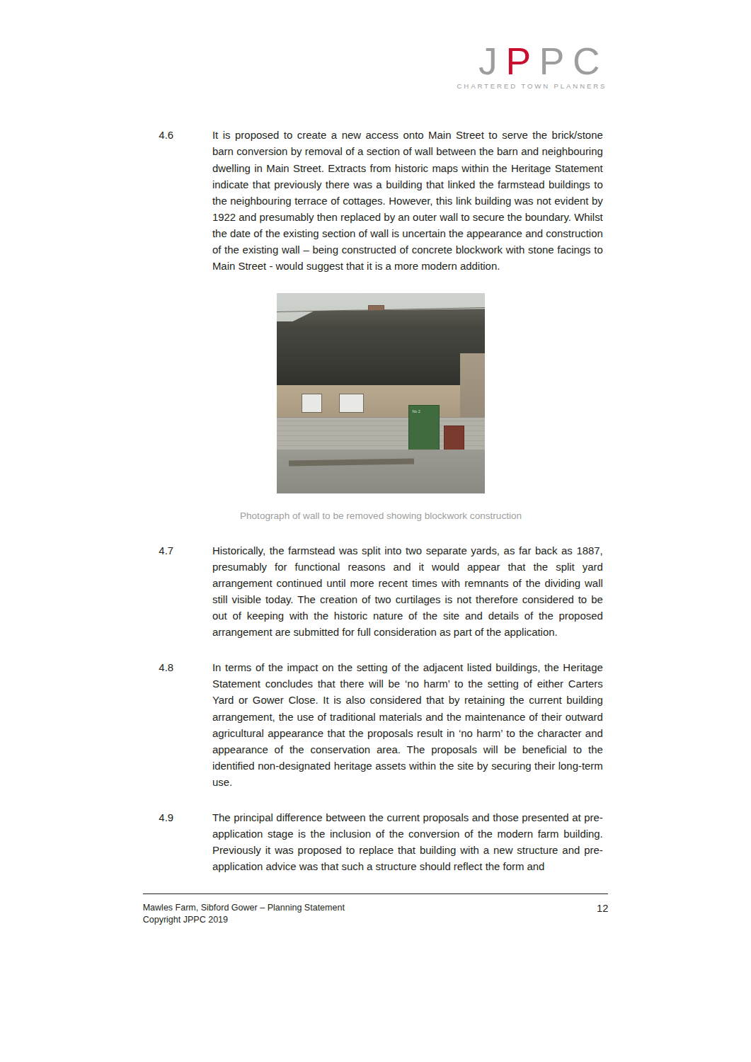JPPC
CHARTERED TOWN PLANNERS
4.6
It is proposed to create a new access onto Main Street to serve the brick/stone barn conversion by removal of a section of wall between the barn and neighbouring dwelling in Main Street. Extracts from historic maps within the Heritage Statement indicate that previously there was a building that linked the farmstead buildings to the neighbouring terrace of cottages. However, this link building was not evident by 1922 and presumably then replaced by an outer wall to secure the boundary. Whilst the date of the existing section of wall is uncertain the appearance and construction of the existing wall – being constructed of concrete blockwork with stone facings to Main Street - would suggest that it is a more modern addition.
Photograph of wall to be removed showing blockwork construction
4.7
Historically, the farmstead was split into two separate yards, as far back as 1887, presumably for functional reasons and it would appear that the split yard arrangement continued until more recent times with remnants of the dividing wall still visible today. The creation of two curtilages is not therefore considered to be out of keeping with the historic nature of the site and details of the proposed arrangement are submitted for full consideration as part of the application.
4.8
In terms of the impact on the setting of the adjacent listed buildings, the Heritage Statement concludes that there will be ‘no harm’ to the setting of either Carters Yard or Gower Close. It is also considered that by retaining the current building arrangement, the use of traditional materials and the maintenance of their outward agricultural appearance that the proposals result in ‘no harm’ to the character and appearance of the conservation area. The proposals will be beneficial to the identified non-designated heritage assets within the site by securing their long-term use.
4.9
The principal difference between the current proposals and those presented at pre-application stage is the inclusion of the conversion of the modern farm building. Previously it was proposed to replace that building with a new structure and pre-application advice was that such a structure should reflect the form and
Mawles Farm, Sibford Gower – Planning Statement
Copyright JPPC 2019
12